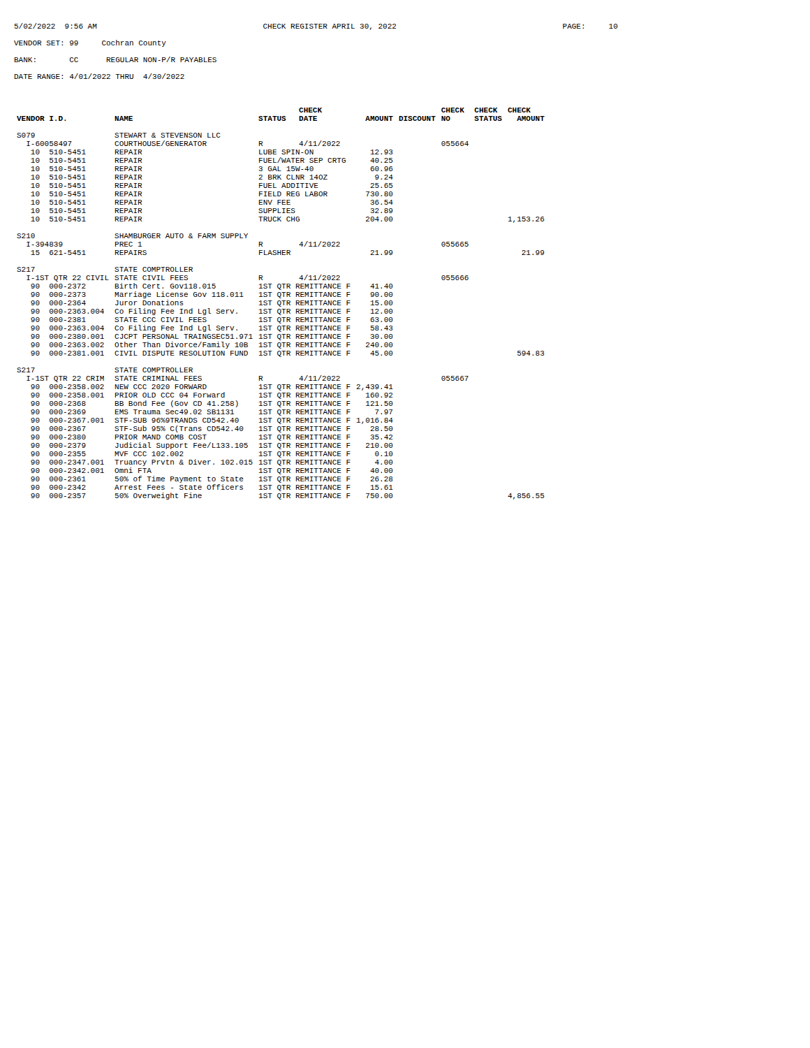5/02/2022 9:56 AM CHECK REGISTER APRIL 30, 2022 PAGE: 10
VENDOR SET: 99 Cochran County
BANK: CC REGULAR NON-P/R PAYABLES
DATE RANGE: 4/01/2022 THRU 4/30/2022
| | | | CHECK | | | CHECK | CHECK | CHECK |
| --- | --- | --- | --- | --- | --- | --- | --- | --- |
| VENDOR I.D. | NAME | STATUS | DATE | AMOUNT | DISCOUNT | NO | STATUS | AMOUNT |
| S079 | STEWART & STEVENSON LLC | | | | | | | |
| I-60058497 | COURTHOUSE/GENERATOR | R | 4/11/2022 | | | 055664 | | |
| 10 510-5451 | REPAIR | LUBE SPIN-ON | 12.93 | | | | |
| 10 510-5451 | REPAIR | FUEL/WATER SEP CRTG | 40.25 | | | | |
| 10 510-5451 | REPAIR | 3 GAL 15W-40 | 60.96 | | | | |
| 10 510-5451 | REPAIR | 2 BRK CLNR 14OZ | 9.24 | | | | |
| 10 510-5451 | REPAIR | FUEL ADDITIVE | 25.65 | | | | |
| 10 510-5451 | REPAIR | FIELD REG LABOR | 730.80 | | | | |
| 10 510-5451 | REPAIR | ENV FEE | 36.54 | | | | |
| 10 510-5451 | REPAIR | SUPPLIES | 32.89 | | | | |
| 10 510-5451 | REPAIR | TRUCK CHG | 204.00 | | | | 1,153.26 |
| S210 | SHAMBURGER AUTO & FARM SUPPLY | | | | | | | |
| I-394839 | PREC 1 | R | 4/11/2022 | | | 055665 | | |
| 15 621-5451 | REPAIRS | FLASHER | 21.99 | | | | 21.99 |
| S217 | STATE COMPTROLLER | | | | | | | |
| I-1ST QTR 22 CIVIL | STATE CIVIL FEES | R | 4/11/2022 | | | 055666 | | |
| 90 000-2372 | Birth Cert. Gov118.015 | 1ST QTR REMITTANCE F | 41.40 | | | | |
| 90 000-2373 | Marriage License Gov 118.011 | 1ST QTR REMITTANCE F | 90.00 | | | | |
| 90 000-2364 | Juror Donations | 1ST QTR REMITTANCE F | 15.00 | | | | |
| 90 000-2363.004 | Co Filing Fee Ind Lgl Serv. | 1ST QTR REMITTANCE F | 12.00 | | | | |
| 90 000-2381 | STATE CCC CIVIL FEES | 1ST QTR REMITTANCE F | 63.00 | | | | |
| 90 000-2363.004 | Co Filing Fee Ind Lgl Serv. | 1ST QTR REMITTANCE F | 58.43 | | | | |
| 90 000-2380.001 | CJCPT PERSONAL TRAINGSEC51.971 | 1ST QTR REMITTANCE F | 30.00 | | | | |
| 90 000-2363.002 | Other Than Divorce/Family 10B | 1ST QTR REMITTANCE F | 240.00 | | | | |
| 90 000-2381.001 | CIVIL DISPUTE RESOLUTION FUND | 1ST QTR REMITTANCE F | 45.00 | | | | 594.83 |
| S217 | STATE COMPTROLLER | | | | | | | |
| I-1ST QTR 22 CRIM | STATE CRIMINAL FEES | R | 4/11/2022 | | | 055667 | | |
| 90 000-2358.002 | NEW CCC 2020 FORWARD | 1ST QTR REMITTANCE F | 2,439.41 | | | | |
| 90 000-2358.001 | PRIOR OLD CCC 04 Forward | 1ST QTR REMITTANCE F | 160.92 | | | | |
| 90 000-2368 | BB Bond Fee (Gov CD 41.258) | 1ST QTR REMITTANCE F | 121.50 | | | | |
| 90 000-2369 | EMS Trauma Sec49.02 SB1131 | 1ST QTR REMITTANCE F | 7.97 | | | | |
| 90 000-2367.001 | STF-SUB 96%9TRANDS CD542.40 | 1ST QTR REMITTANCE F | 1,016.84 | | | | |
| 90 000-2367 | STF-Sub 95% C(Trans CD542.40 | 1ST QTR REMITTANCE F | 28.50 | | | | |
| 90 000-2380 | PRIOR MAND COMB COST | 1ST QTR REMITTANCE F | 35.42 | | | | |
| 90 000-2379 | Judicial Support Fee/L133.105 | 1ST QTR REMITTANCE F | 210.00 | | | | |
| 90 000-2355 | MVF CCC 102.002 | 1ST QTR REMITTANCE F | 0.10 | | | | |
| 90 000-2347.001 | Truancy Prvtn & Diver. 102.015 | 1ST QTR REMITTANCE F | 4.00 | | | | |
| 90 000-2342.001 | Omni FTA | 1ST QTR REMITTANCE F | 40.00 | | | | |
| 90 000-2361 | 50% of Time Payment to State | 1ST QTR REMITTANCE F | 26.28 | | | | |
| 90 000-2342 | Arrest Fees - State Officers | 1ST QTR REMITTANCE F | 15.61 | | | | |
| 90 000-2357 | 50% Overweight Fine | 1ST QTR REMITTANCE F | 750.00 | | | | 4,856.55 |